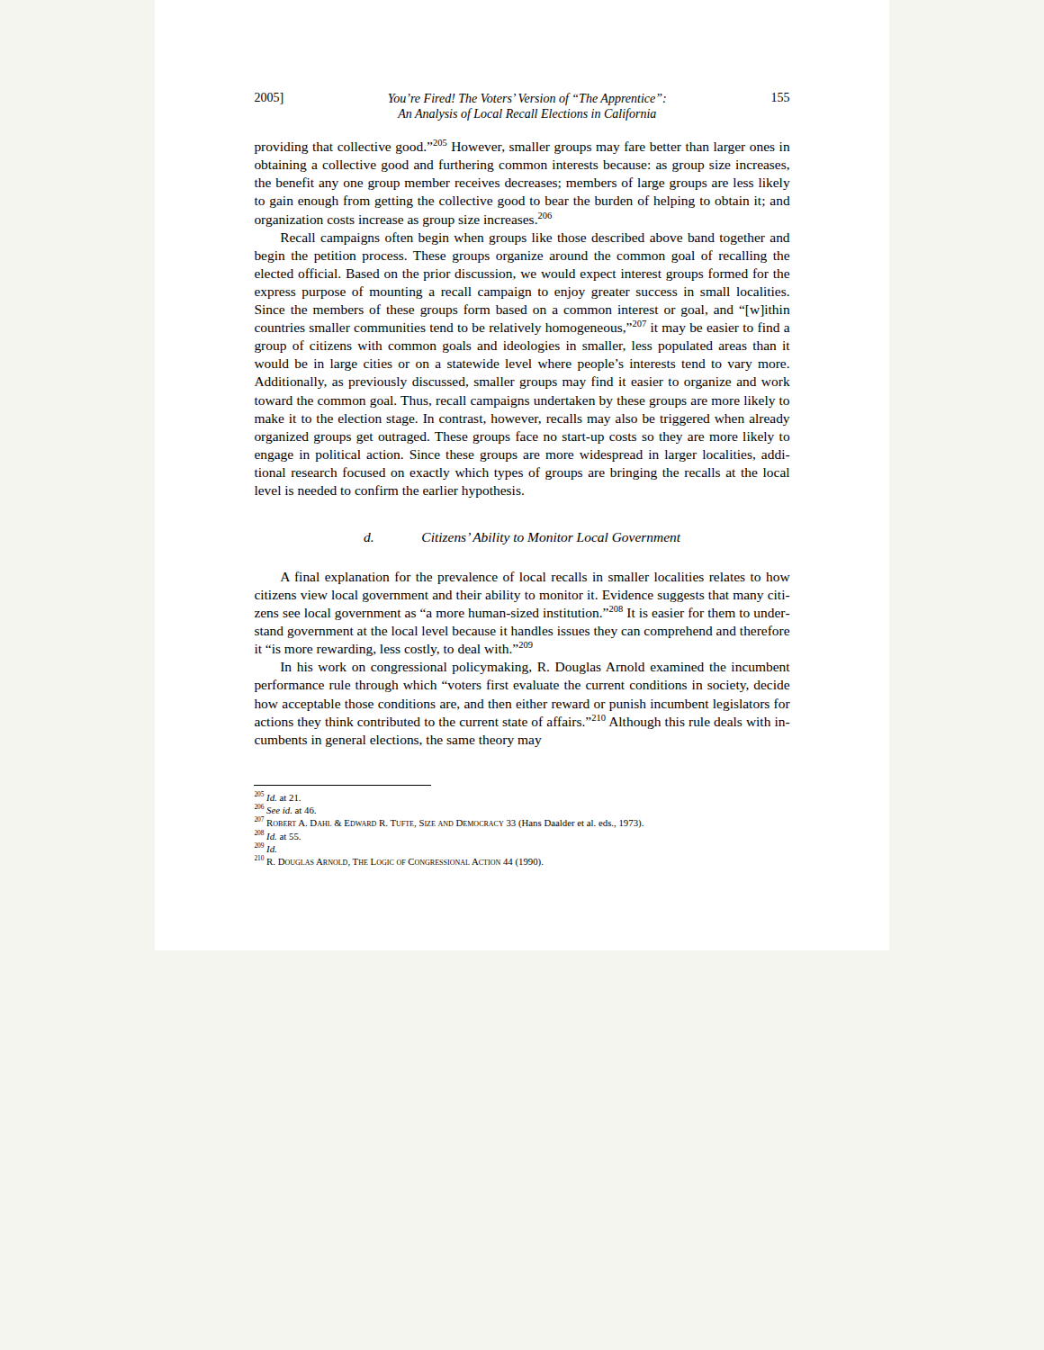2005]
You’re Fired! The Voters’ Version of “The Apprentice”:
An Analysis of Local Recall Elections in California
155
providing that collective good.”205 However, smaller groups may fare better than larger ones in obtaining a collective good and furthering common interests because: as group size increases, the benefit any one group member receives decreases; members of large groups are less likely to gain enough from getting the collective good to bear the burden of helping to obtain it; and organization costs increase as group size increases.206
Recall campaigns often begin when groups like those described above band together and begin the petition process. These groups organize around the common goal of recalling the elected official. Based on the prior discussion, we would expect interest groups formed for the express purpose of mounting a recall campaign to enjoy greater success in small localities. Since the members of these groups form based on a common interest or goal, and “[w]ithin countries smaller communities tend to be relatively homogeneous,”207 it may be easier to find a group of citizens with common goals and ideologies in smaller, less populated areas than it would be in large cities or on a statewide level where people’s interests tend to vary more. Additionally, as previously discussed, smaller groups may find it easier to organize and work toward the common goal. Thus, recall campaigns undertaken by these groups are more likely to make it to the election stage. In contrast, however, recalls may also be triggered when already organized groups get outraged. These groups face no start-up costs so they are more likely to engage in political action. Since these groups are more widespread in larger localities, additional research focused on exactly which types of groups are bringing the recalls at the local level is needed to confirm the earlier hypothesis.
d. Citizens’ Ability to Monitor Local Government
A final explanation for the prevalence of local recalls in smaller localities relates to how citizens view local government and their ability to monitor it. Evidence suggests that many citizens see local government as “a more human-sized institution.”208 It is easier for them to understand government at the local level because it handles issues they can comprehend and therefore it “is more rewarding, less costly, to deal with.”209
In his work on congressional policymaking, R. Douglas Arnold examined the incumbent performance rule through which “voters first evaluate the current conditions in society, decide how acceptable those conditions are, and then either reward or punish incumbent legislators for actions they think contributed to the current state of affairs.”210 Although this rule deals with incumbents in general elections, the same theory may
205 Id. at 21.
206 See id. at 46.
207 Robert A. Dahl & Edward R. Tufte, Size and Democracy 33 (Hans Daalder et al. eds., 1973).
208 Id. at 55.
209 Id.
210 R. Douglas Arnold, The Logic of Congressional Action 44 (1990).